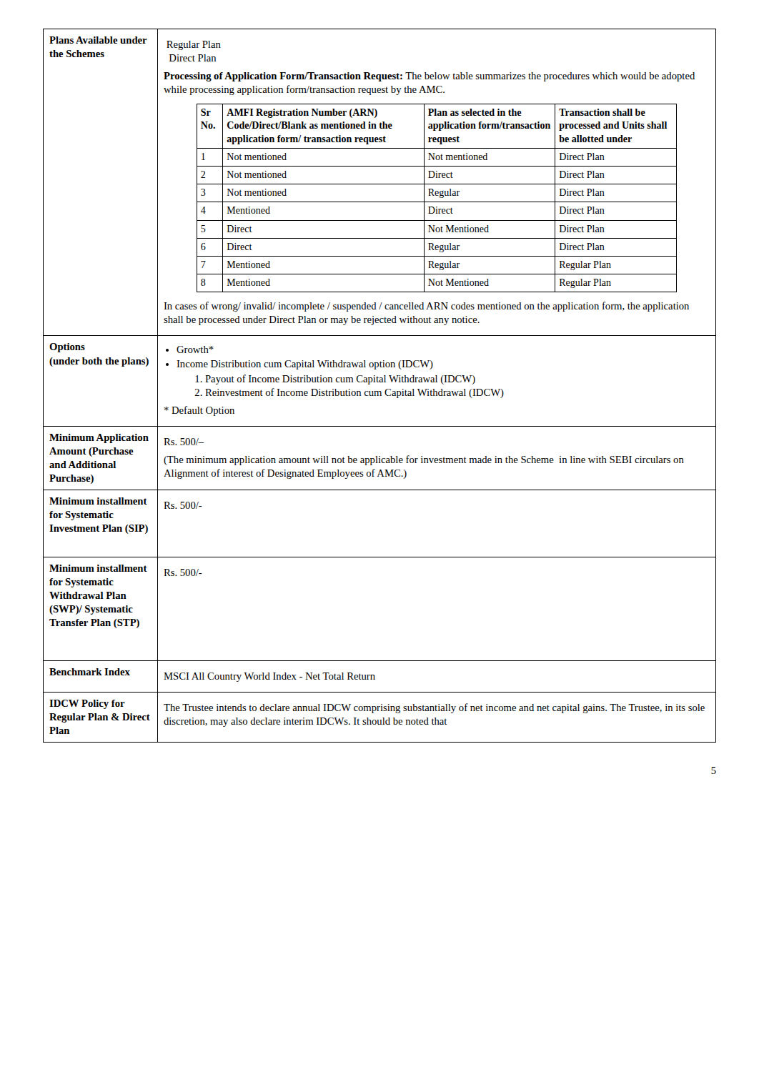| Plans Available under the Schemes | Regular Plan Direct Plan Processing of Application Form/Transaction Request: The below table summarizes the procedures which would be adopted while processing application form/transaction request by the AMC. / Sr No. / AMFI Registration Number (ARN) Code/Direct/Blank as mentioned in the application form/ transaction request / Plan as selected in the application form/transaction request / Transaction shall be processed and Units shall be allotted under / / --- / --- / --- / --- / / 1 / Not mentioned / Not mentioned / Direct Plan / / 2 / Not mentioned / Direct / Direct Plan / / 3 / Not mentioned / Regular / Direct Plan / / 4 / Mentioned / Direct / Direct Plan / / 5 / Direct / Not Mentioned / Direct Plan / / 6 / Direct / Regular / Direct Plan / / 7 / Mentioned / Regular / Regular Plan / / 8 / Mentioned / Not Mentioned / Regular Plan / In cases of wrong/ invalid/ incomplete / suspended / cancelled ARN codes mentioned on the application form, the application shall be processed under Direct Plan or may be rejected without any notice. |
| Options (under both the plans) | Growth* Income Distribution cum Capital Withdrawal option (IDCW) Payout of Income Distribution cum Capital Withdrawal (IDCW) Reinvestment of Income Distribution cum Capital Withdrawal (IDCW) * Default Option |
| Minimum Application Amount (Purchase and Additional Purchase) | Rs. 500/– (The minimum application amount will not be applicable for investment made in the Scheme in line with SEBI circulars on Alignment of interest of Designated Employees of AMC.) |
| Minimum installment for Systematic Investment Plan (SIP) | Rs. 500/- |
| Minimum installment for Systematic Withdrawal Plan (SWP)/ Systematic Transfer Plan (STP) | Rs. 500/- |
| Benchmark Index | MSCI All Country World Index - Net Total Return |
| IDCW Policy for Regular Plan & Direct Plan | The Trustee intends to declare annual IDCW comprising substantially of net income and net capital gains. The Trustee, in its sole discretion, may also declare interim IDCWs. It should be noted that |
5